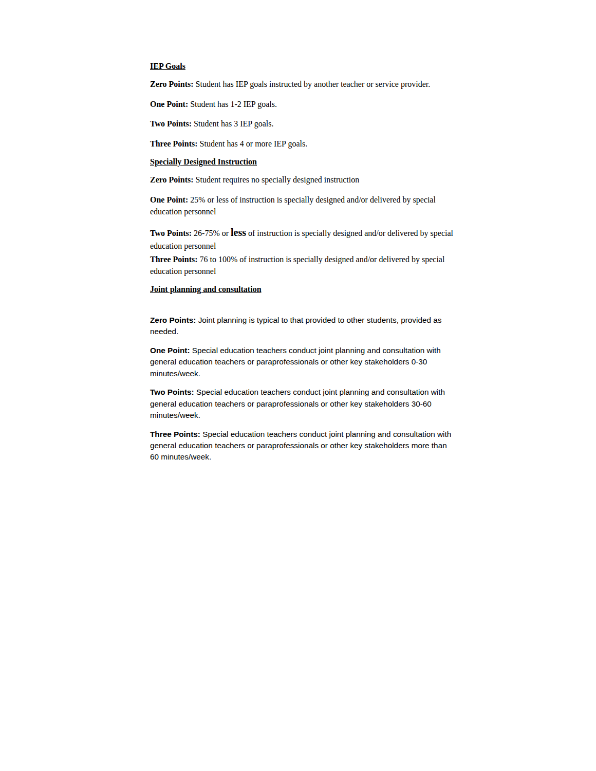IEP Goals
Zero Points: Student has IEP goals instructed by another teacher or service provider.
One Point: Student has 1-2 IEP goals.
Two Points: Student has 3 IEP goals.
Three Points: Student has 4 or more IEP goals.
Specially Designed Instruction
Zero Points: Student requires no specially designed instruction
One Point: 25% or less of instruction is specially designed and/or delivered by special education personnel
Two Points: 26-75% or less of instruction is specially designed and/or delivered by special education personnel
Three Points: 76 to 100% of instruction is specially designed and/or delivered by special education personnel
Joint planning and consultation
Zero Points: Joint planning is typical to that provided to other students, provided as needed.
One Point: Special education teachers conduct joint planning and consultation with general education teachers or paraprofessionals or other key stakeholders 0-30 minutes/week.
Two Points: Special education teachers conduct joint planning and consultation with general education teachers or paraprofessionals or other key stakeholders 30-60 minutes/week.
Three Points: Special education teachers conduct joint planning and consultation with general education teachers or paraprofessionals or other key stakeholders more than 60 minutes/week.